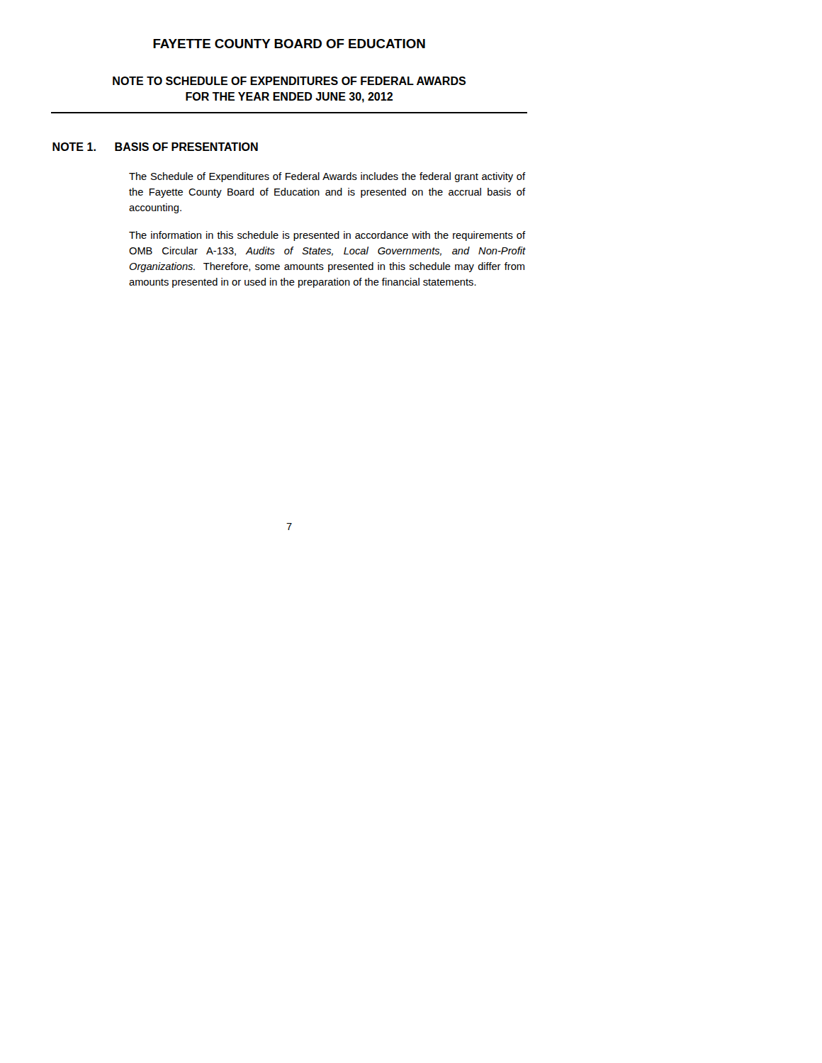FAYETTE COUNTY BOARD OF EDUCATION
NOTE TO SCHEDULE OF EXPENDITURES OF FEDERAL AWARDS
FOR THE YEAR ENDED JUNE 30, 2012
NOTE 1.
BASIS OF PRESENTATION
The Schedule of Expenditures of Federal Awards includes the federal grant activity of the Fayette County Board of Education and is presented on the accrual basis of accounting.
The information in this schedule is presented in accordance with the requirements of OMB Circular A-133, Audits of States, Local Governments, and Non-Profit Organizations. Therefore, some amounts presented in this schedule may differ from amounts presented in or used in the preparation of the financial statements.
7